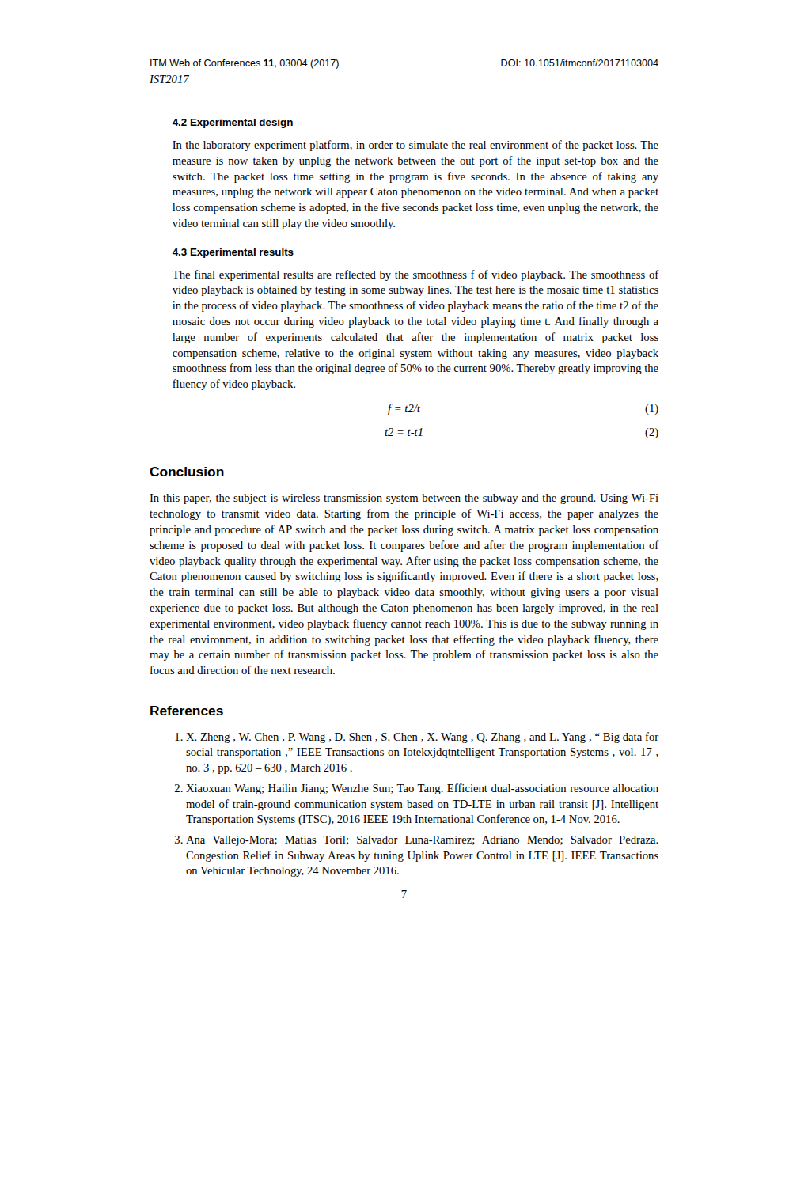ITM Web of Conferences 11, 03004 (2017)
DOI: 10.1051/itmconf/20171103004
IST2017
4.2 Experimental design
In the laboratory experiment platform, in order to simulate the real environment of the packet loss. The measure is now taken by unplug the network between the out port of the input set-top box and the switch. The packet loss time setting in the program is five seconds. In the absence of taking any measures, unplug the network will appear Caton phenomenon on the video terminal. And when a packet loss compensation scheme is adopted, in the five seconds packet loss time, even unplug the network, the video terminal can still play the video smoothly.
4.3 Experimental results
The final experimental results are reflected by the smoothness f of video playback. The smoothness of video playback is obtained by testing in some subway lines. The test here is the mosaic time t1 statistics in the process of video playback. The smoothness of video playback means the ratio of the time t2 of the mosaic does not occur during video playback to the total video playing time t. And finally through a large number of experiments calculated that after the implementation of matrix packet loss compensation scheme, relative to the original system without taking any measures, video playback smoothness from less than the original degree of 50% to the current 90%. Thereby greatly improving the fluency of video playback.
f = t2/t(1)
t2 = t-t1(2)
Conclusion
In this paper, the subject is wireless transmission system between the subway and the ground. Using Wi-Fi technology to transmit video data. Starting from the principle of Wi-Fi access, the paper analyzes the principle and procedure of AP switch and the packet loss during switch. A matrix packet loss compensation scheme is proposed to deal with packet loss. It compares before and after the program implementation of video playback quality through the experimental way. After using the packet loss compensation scheme, the Caton phenomenon caused by switching loss is significantly improved. Even if there is a short packet loss, the train terminal can still be able to playback video data smoothly, without giving users a poor visual experience due to packet loss. But although the Caton phenomenon has been largely improved, in the real experimental environment, video playback fluency cannot reach 100%. This is due to the subway running in the real environment, in addition to switching packet loss that effecting the video playback fluency, there may be a certain number of transmission packet loss. The problem of transmission packet loss is also the focus and direction of the next research.
References
X. Zheng , W. Chen , P. Wang , D. Shen , S. Chen , X. Wang , Q. Zhang , and L. Yang , “ Big data for social transportation ,” IEEE Transactions on Iotekxjdqtntelligent Transportation Systems , vol. 17 , no. 3 , pp. 620 – 630 , March 2016 .
Xiaoxuan Wang; Hailin Jiang; Wenzhe Sun; Tao Tang. Efficient dual-association resource allocation model of train-ground communication system based on TD-LTE in urban rail transit [J]. Intelligent Transportation Systems (ITSC), 2016 IEEE 19th International Conference on, 1-4 Nov. 2016.
Ana Vallejo-Mora; Matias Toril; Salvador Luna-Ramirez; Adriano Mendo; Salvador Pedraza. Congestion Relief in Subway Areas by tuning Uplink Power Control in LTE [J]. IEEE Transactions on Vehicular Technology, 24 November 2016.
7